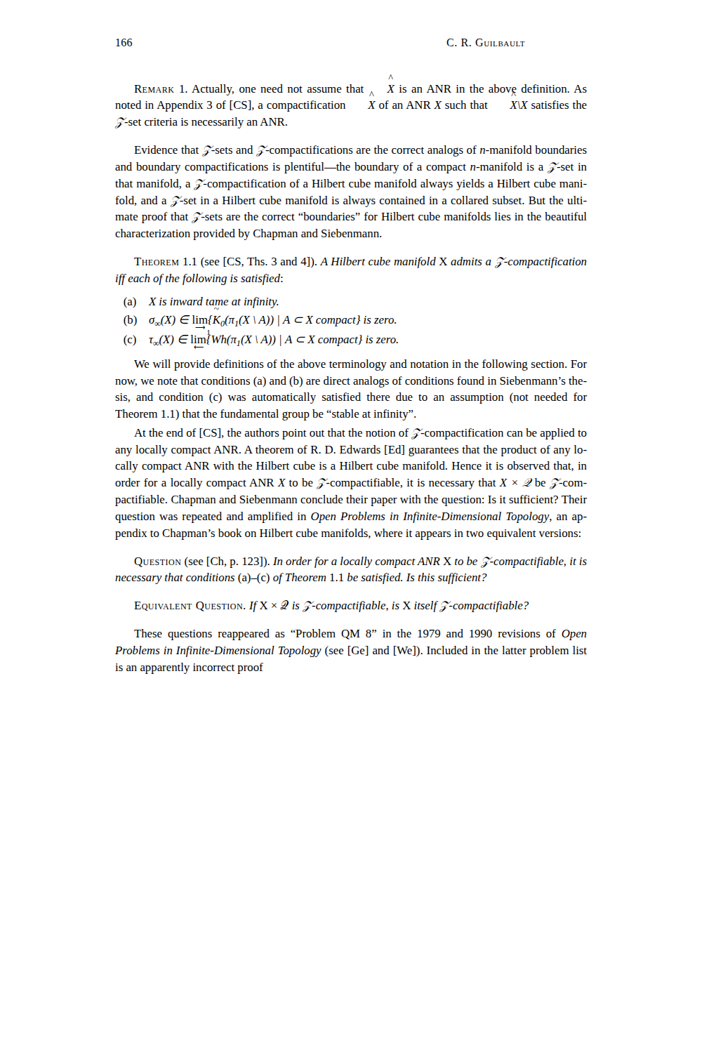166 C. R. Guilbault
Remark 1. Actually, one need not assume that X^ is an ANR in the above definition. As noted in Appendix 3 of [CS], a compactification X^ of an ANR X such that X^\X satisfies the 𝒵-set criteria is necessarily an ANR.
Evidence that 𝒵-sets and 𝒵-compactifications are the correct analogs of n-manifold boundaries and boundary compactifications is plentiful—the boundary of a compact n-manifold is a 𝒵-set in that manifold, a 𝒵-compactification of a Hilbert cube manifold always yields a Hilbert cube manifold, and a 𝒵-set in a Hilbert cube manifold is always contained in a collared subset. But the ultimate proof that 𝒵-sets are the correct “boundaries” for Hilbert cube manifolds lies in the beautiful characterization provided by Chapman and Siebenmann.
Theorem 1.1 (see [CS, Ths. 3 and 4]). A Hilbert cube manifold X admits a 𝒵-compactification iff each of the following is satisfied:
(a) X is inward tame at infinity.
(b) σ∞(X) ∈ lim⟶{K~0(π1(X \ A)) | A ⊂ X compact} is zero.
(c) τ∞(X) ∈ lim1⟵{Wh(π1(X \ A)) | A ⊂ X compact} is zero.
We will provide definitions of the above terminology and notation in the following section. For now, we note that conditions (a) and (b) are direct analogs of conditions found in Siebenmann’s thesis, and condition (c) was automatically satisfied there due to an assumption (not needed for Theorem 1.1) that the fundamental group be “stable at infinity”.
At the end of [CS], the authors point out that the notion of 𝒵-compactification can be applied to any locally compact ANR. A theorem of R. D. Edwards [Ed] guarantees that the product of any locally compact ANR with the Hilbert cube is a Hilbert cube manifold. Hence it is observed that, in order for a locally compact ANR X to be 𝒵-compactifiable, it is necessary that X × 𝒬 be 𝒵-compactifiable. Chapman and Siebenmann conclude their paper with the question: Is it sufficient? Their question was repeated and amplified in Open Problems in Infinite-Dimensional Topology, an appendix to Chapman’s book on Hilbert cube manifolds, where it appears in two equivalent versions:
Question (see [Ch, p. 123]). In order for a locally compact ANR X to be 𝒵-compactifiable, it is necessary that conditions (a)–(c) of Theorem 1.1 be satisfied. Is this sufficient?
Equivalent Question. If X × 𝒬 is 𝒵-compactifiable, is X itself 𝒵-compactifiable?
These questions reappeared as “Problem QM 8” in the 1979 and 1990 revisions of Open Problems in Infinite-Dimensional Topology (see [Ge] and [We]). Included in the latter problem list is an apparently incorrect proof